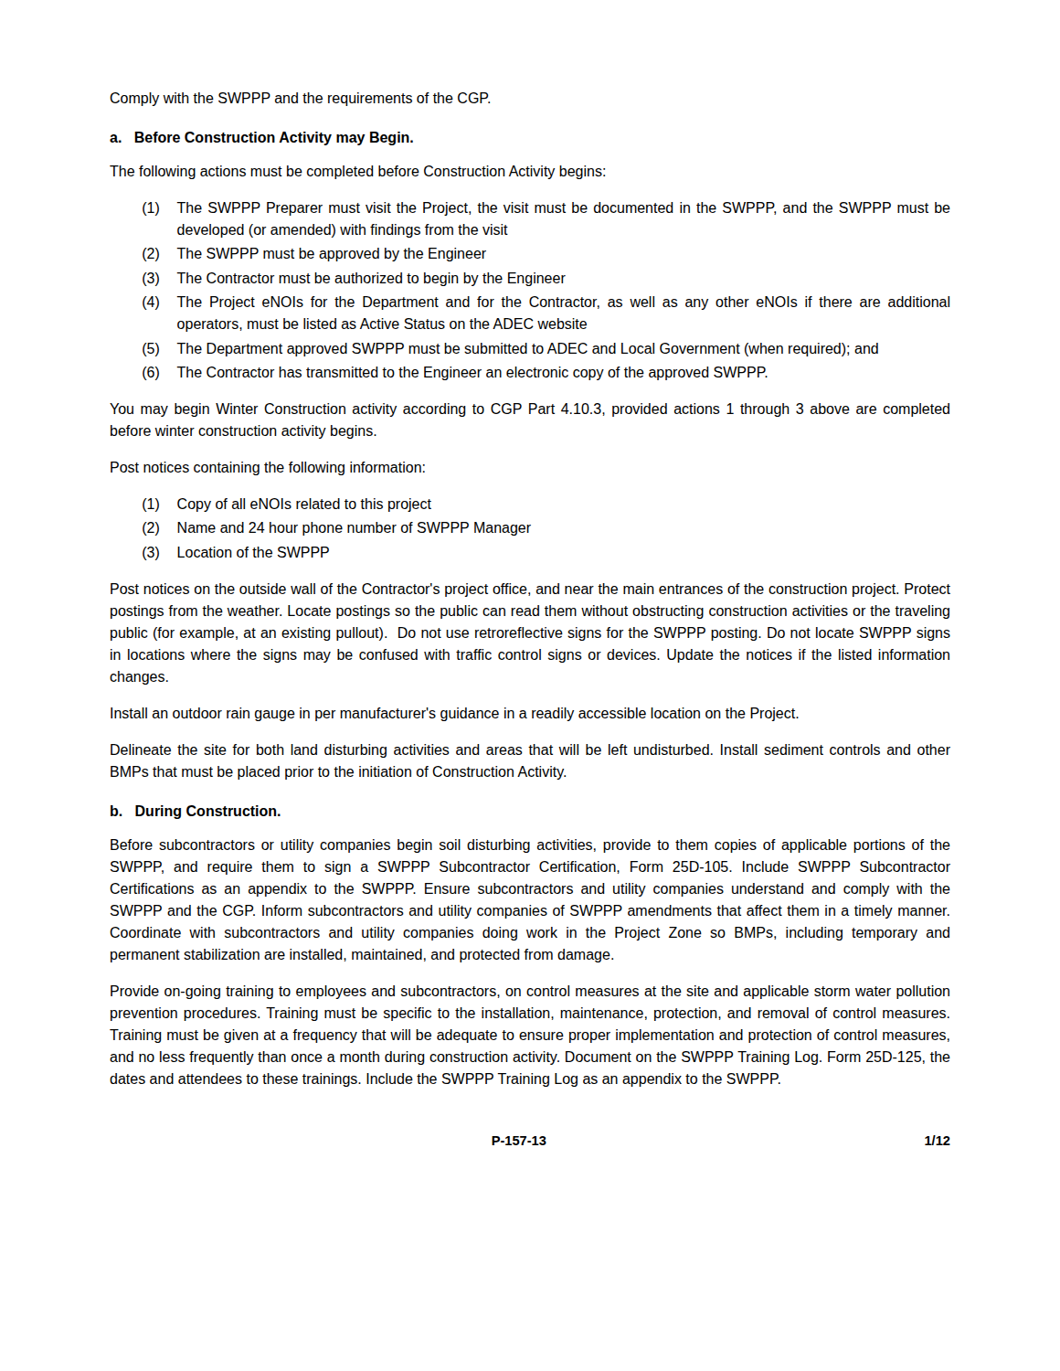Comply with the SWPPP and the requirements of the CGP.
a. Before Construction Activity may Begin.
The following actions must be completed before Construction Activity begins:
(1) The SWPPP Preparer must visit the Project, the visit must be documented in the SWPPP, and the SWPPP must be developed (or amended) with findings from the visit
(2) The SWPPP must be approved by the Engineer
(3) The Contractor must be authorized to begin by the Engineer
(4) The Project eNOIs for the Department and for the Contractor, as well as any other eNOIs if there are additional operators, must be listed as Active Status on the ADEC website
(5) The Department approved SWPPP must be submitted to ADEC and Local Government (when required); and
(6) The Contractor has transmitted to the Engineer an electronic copy of the approved SWPPP.
You may begin Winter Construction activity according to CGP Part 4.10.3, provided actions 1 through 3 above are completed before winter construction activity begins.
Post notices containing the following information:
(1) Copy of all eNOIs related to this project
(2) Name and 24 hour phone number of SWPPP Manager
(3) Location of the SWPPP
Post notices on the outside wall of the Contractor's project office, and near the main entrances of the construction project. Protect postings from the weather. Locate postings so the public can read them without obstructing construction activities or the traveling public (for example, at an existing pullout). Do not use retroreflective signs for the SWPPP posting. Do not locate SWPPP signs in locations where the signs may be confused with traffic control signs or devices. Update the notices if the listed information changes.
Install an outdoor rain gauge in per manufacturer's guidance in a readily accessible location on the Project.
Delineate the site for both land disturbing activities and areas that will be left undisturbed. Install sediment controls and other BMPs that must be placed prior to the initiation of Construction Activity.
b. During Construction.
Before subcontractors or utility companies begin soil disturbing activities, provide to them copies of applicable portions of the SWPPP, and require them to sign a SWPPP Subcontractor Certification, Form 25D-105. Include SWPPP Subcontractor Certifications as an appendix to the SWPPP. Ensure subcontractors and utility companies understand and comply with the SWPPP and the CGP. Inform subcontractors and utility companies of SWPPP amendments that affect them in a timely manner. Coordinate with subcontractors and utility companies doing work in the Project Zone so BMPs, including temporary and permanent stabilization are installed, maintained, and protected from damage.
Provide on-going training to employees and subcontractors, on control measures at the site and applicable storm water pollution prevention procedures. Training must be specific to the installation, maintenance, protection, and removal of control measures. Training must be given at a frequency that will be adequate to ensure proper implementation and protection of control measures, and no less frequently than once a month during construction activity. Document on the SWPPP Training Log. Form 25D-125, the dates and attendees to these trainings. Include the SWPPP Training Log as an appendix to the SWPPP.
P-157-13 1/12